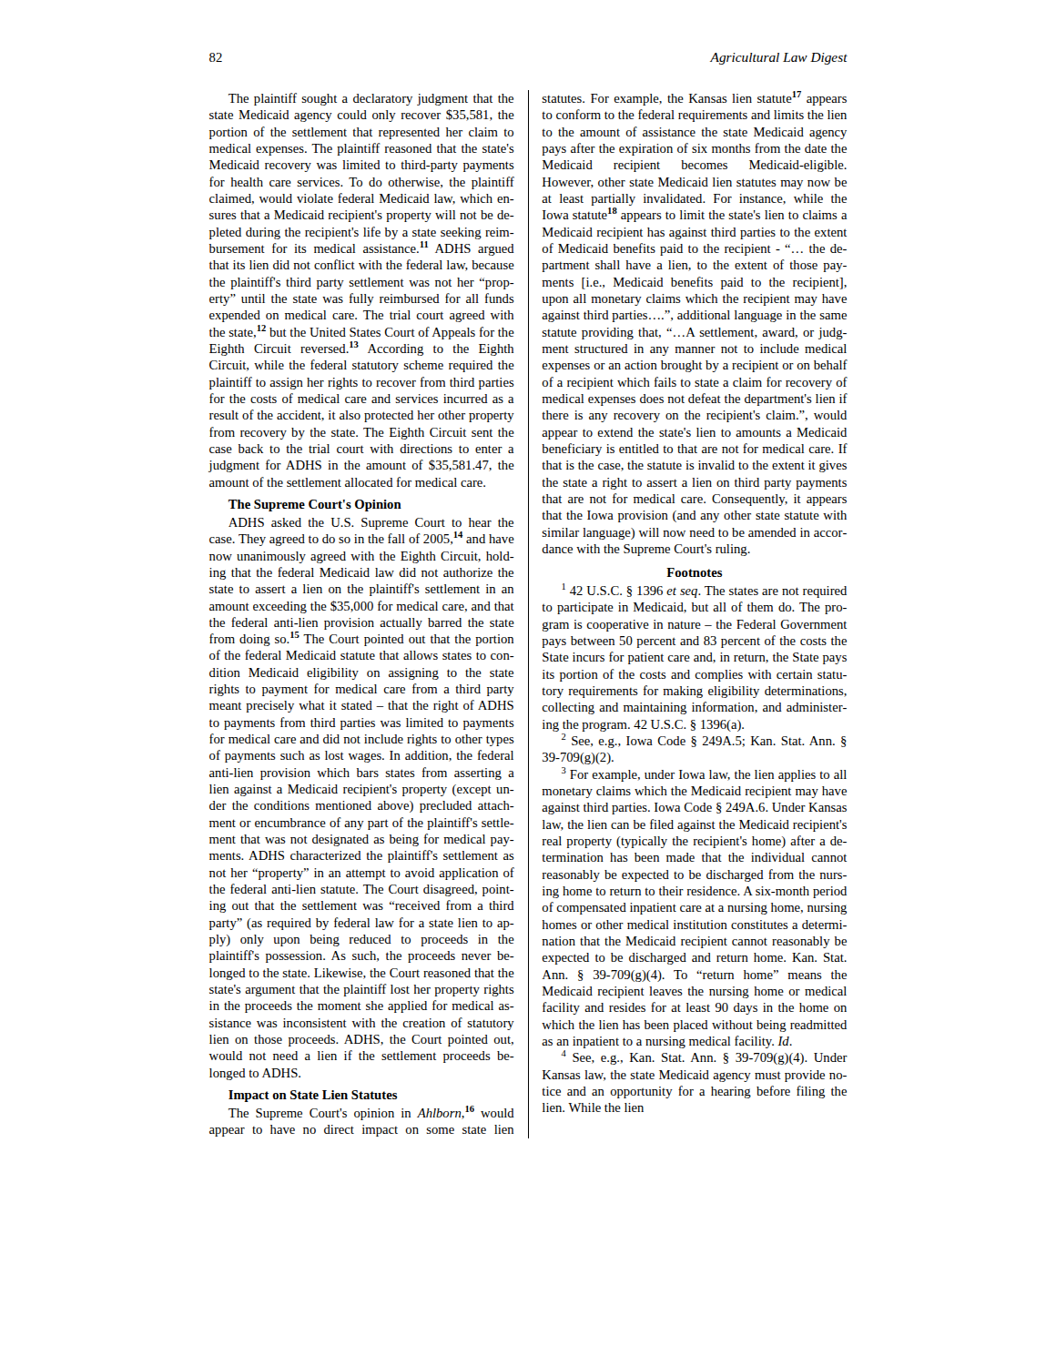82
Agricultural Law Digest
The plaintiff sought a declaratory judgment that the state Medicaid agency could only recover $35,581, the portion of the settlement that represented her claim to medical expenses. The plaintiff reasoned that the state's Medicaid recovery was limited to third-party payments for health care services. To do otherwise, the plaintiff claimed, would violate federal Medicaid law, which ensures that a Medicaid recipient's property will not be depleted during the recipient's life by a state seeking reimbursement for its medical assistance.11 ADHS argued that its lien did not conflict with the federal law, because the plaintiff's third party settlement was not her “property” until the state was fully reimbursed for all funds expended on medical care. The trial court agreed with the state,12 but the United States Court of Appeals for the Eighth Circuit reversed.13 According to the Eighth Circuit, while the federal statutory scheme required the plaintiff to assign her rights to recover from third parties for the costs of medical care and services incurred as a result of the accident, it also protected her other property from recovery by the state. The Eighth Circuit sent the case back to the trial court with directions to enter a judgment for ADHS in the amount of $35,581.47, the amount of the settlement allocated for medical care.
The Supreme Court's Opinion
ADHS asked the U.S. Supreme Court to hear the case. They agreed to do so in the fall of 2005,14 and have now unanimously agreed with the Eighth Circuit, holding that the federal Medicaid law did not authorize the state to assert a lien on the plaintiff's settlement in an amount exceeding the $35,000 for medical care, and that the federal anti-lien provision actually barred the state from doing so.15 The Court pointed out that the portion of the federal Medicaid statute that allows states to condition Medicaid eligibility on assigning to the state rights to payment for medical care from a third party meant precisely what it stated – that the right of ADHS to payments from third parties was limited to payments for medical care and did not include rights to other types of payments such as lost wages. In addition, the federal anti-lien provision which bars states from asserting a lien against a Medicaid recipient's property (except under the conditions mentioned above) precluded attachment or encumbrance of any part of the plaintiff's settlement that was not designated as being for medical payments. ADHS characterized the plaintiff's settlement as not her “property” in an attempt to avoid application of the federal anti-lien statute. The Court disagreed, pointing out that the settlement was “received from a third party” (as required by federal law for a state lien to apply) only upon being reduced to proceeds in the plaintiff's possession. As such, the proceeds never belonged to the state. Likewise, the Court reasoned that the state's argument that the plaintiff lost her property rights in the proceeds the moment she applied for medical assistance was inconsistent with the creation of statutory lien on those proceeds. ADHS, the Court pointed out, would not need a lien if the settlement proceeds belonged to ADHS.
Impact on State Lien Statutes
The Supreme Court's opinion in Ahlborn,16 would appear to have no direct impact on some state lien statutes. For example, the Kansas lien statute17 appears to conform to the federal requirements and limits the lien to the amount of assistance the state Medicaid agency pays after the expiration of six months from the date the Medicaid recipient becomes Medicaid-eligible. However, other state Medicaid lien statutes may now be at least partially invalidated. For instance, while the Iowa statute18 appears to limit the state's lien to claims a Medicaid recipient has against third parties to the extent of Medicaid benefits paid to the recipient - “… the department shall have a lien, to the extent of those payments [i.e., Medicaid benefits paid to the recipient], upon all monetary claims which the recipient may have against third parties….”, additional language in the same statute providing that, “…A settlement, award, or judgment structured in any manner not to include medical expenses or an action brought by a recipient or on behalf of a recipient which fails to state a claim for recovery of medical expenses does not defeat the department's lien if there is any recovery on the recipient's claim.”, would appear to extend the state's lien to amounts a Medicaid beneficiary is entitled to that are not for medical care. If that is the case, the statute is invalid to the extent it gives the state a right to assert a lien on third party payments that are not for medical care. Consequently, it appears that the Iowa provision (and any other state statute with similar language) will now need to be amended in accordance with the Supreme Court's ruling.
Footnotes
1 42 U.S.C. § 1396 et seq. The states are not required to participate in Medicaid, but all of them do. The program is cooperative in nature – the Federal Government pays between 50 percent and 83 percent of the costs the State incurs for patient care and, in return, the State pays its portion of the costs and complies with certain statutory requirements for making eligibility determinations, collecting and maintaining information, and administering the program. 42 U.S.C. § 1396(a).
2 See, e.g., Iowa Code § 249A.5; Kan. Stat. Ann. § 39-709(g)(2).
3 For example, under Iowa law, the lien applies to all monetary claims which the Medicaid recipient may have against third parties. Iowa Code § 249A.6. Under Kansas law, the lien can be filed against the Medicaid recipient's real property (typically the recipient's home) after a determination has been made that the individual cannot reasonably be expected to be discharged from the nursing home to return to their residence. A six-month period of compensated inpatient care at a nursing home, nursing homes or other medical institution constitutes a determination that the Medicaid recipient cannot reasonably be expected to be discharged and return home. Kan. Stat. Ann. § 39-709(g)(4). To “return home” means the Medicaid recipient leaves the nursing home or medical facility and resides for at least 90 days in the home on which the lien has been placed without being readmitted as an inpatient to a nursing medical facility. Id.
4 See, e.g., Kan. Stat. Ann. § 39-709(g)(4). Under Kansas law, the state Medicaid agency must provide notice and an opportunity for a hearing before filing the lien. While the lien